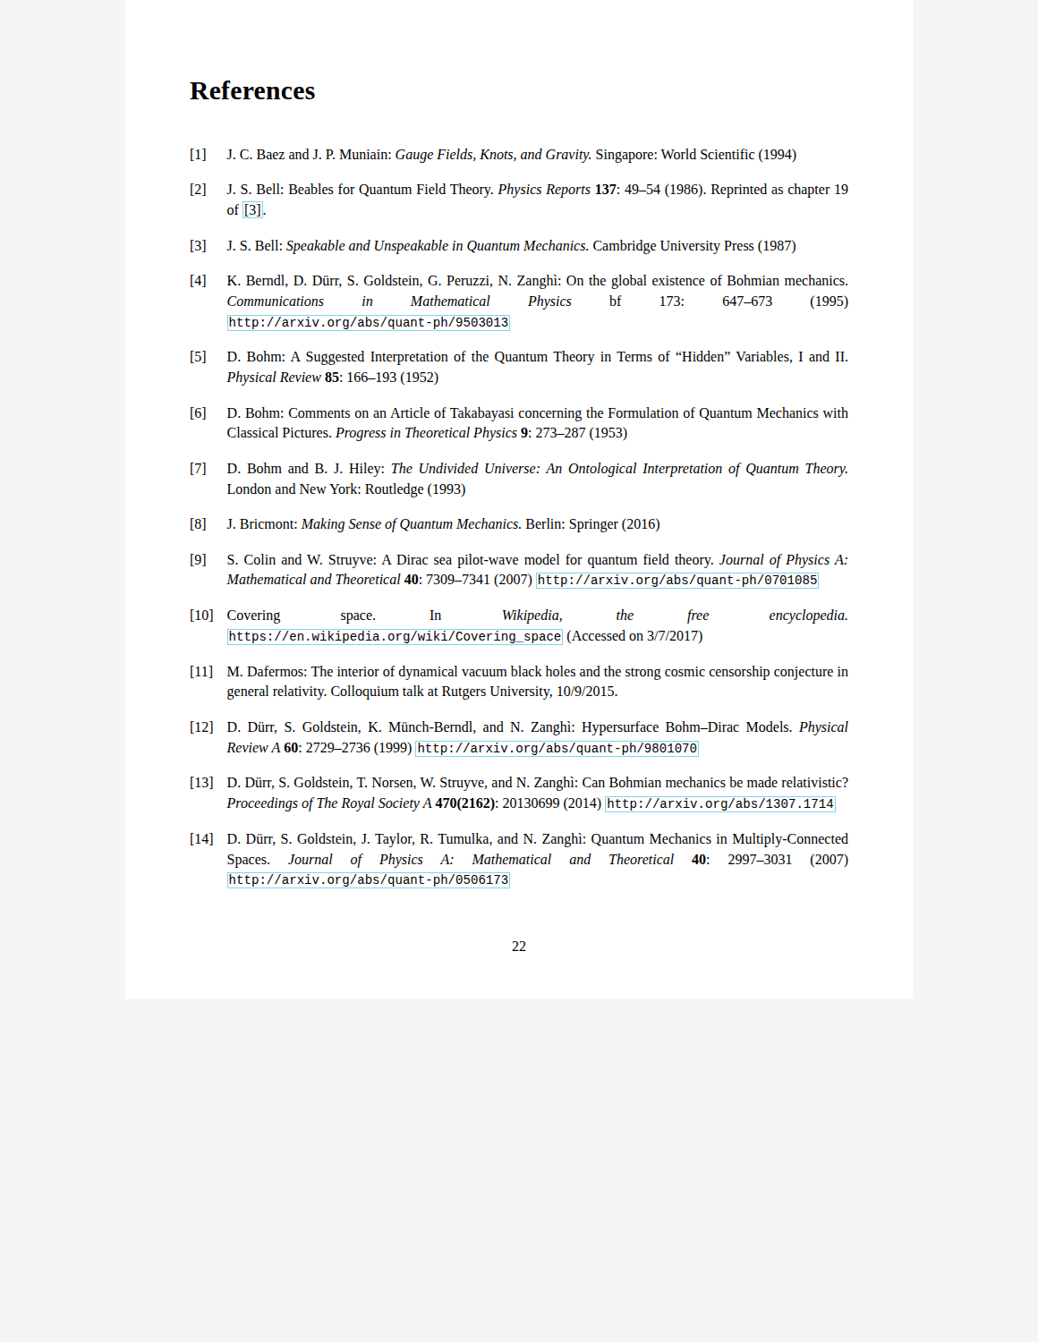References
[1] J. C. Baez and J. P. Muniain: Gauge Fields, Knots, and Gravity. Singapore: World Scientific (1994)
[2] J. S. Bell: Beables for Quantum Field Theory. Physics Reports 137: 49–54 (1986). Reprinted as chapter 19 of [3].
[3] J. S. Bell: Speakable and Unspeakable in Quantum Mechanics. Cambridge University Press (1987)
[4] K. Berndl, D. Dürr, S. Goldstein, G. Peruzzi, N. Zanghì: On the global existence of Bohmian mechanics. Communications in Mathematical Physics bf 173: 647–673 (1995) http://arxiv.org/abs/quant-ph/9503013
[5] D. Bohm: A Suggested Interpretation of the Quantum Theory in Terms of “Hidden” Variables, I and II. Physical Review 85: 166–193 (1952)
[6] D. Bohm: Comments on an Article of Takabayasi concerning the Formulation of Quantum Mechanics with Classical Pictures. Progress in Theoretical Physics 9: 273–287 (1953)
[7] D. Bohm and B. J. Hiley: The Undivided Universe: An Ontological Interpretation of Quantum Theory. London and New York: Routledge (1993)
[8] J. Bricmont: Making Sense of Quantum Mechanics. Berlin: Springer (2016)
[9] S. Colin and W. Struyve: A Dirac sea pilot-wave model for quantum field theory. Journal of Physics A: Mathematical and Theoretical 40: 7309–7341 (2007) http://arxiv.org/abs/quant-ph/0701085
[10] Covering space. In Wikipedia, the free encyclopedia. https://en.wikipedia.org/wiki/Covering_space (Accessed on 3/7/2017)
[11] M. Dafermos: The interior of dynamical vacuum black holes and the strong cosmic censorship conjecture in general relativity. Colloquium talk at Rutgers University, 10/9/2015.
[12] D. Dürr, S. Goldstein, K. Münch-Berndl, and N. Zanghì: Hypersurface Bohm–Dirac Models. Physical Review A 60: 2729–2736 (1999) http://arxiv.org/abs/quant-ph/9801070
[13] D. Dürr, S. Goldstein, T. Norsen, W. Struyve, and N. Zanghì: Can Bohmian mechanics be made relativistic? Proceedings of The Royal Society A 470(2162): 20130699 (2014) http://arxiv.org/abs/1307.1714
[14] D. Dürr, S. Goldstein, J. Taylor, R. Tumulka, and N. Zanghì: Quantum Mechanics in Multiply-Connected Spaces. Journal of Physics A: Mathematical and Theoretical 40: 2997–3031 (2007) http://arxiv.org/abs/quant-ph/0506173
22